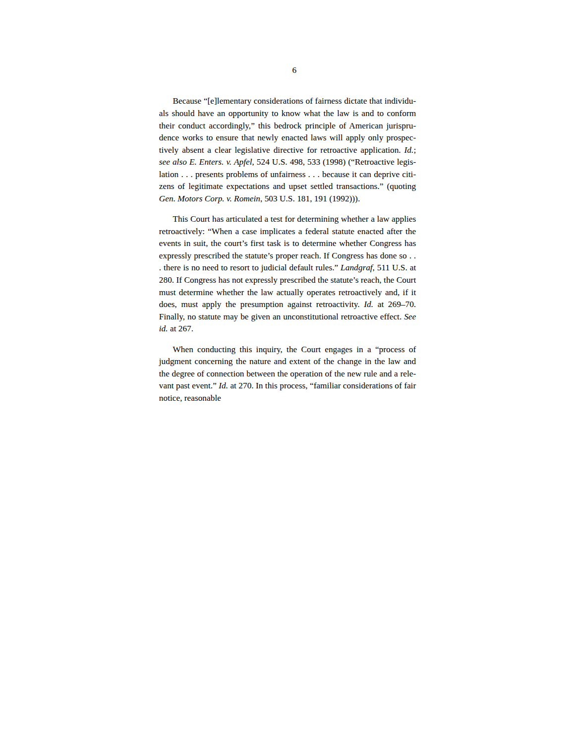6
Because “[e]lementary considerations of fairness dictate that individuals should have an opportunity to know what the law is and to conform their conduct accordingly,” this bedrock principle of American jurisprudence works to ensure that newly enacted laws will apply only prospectively absent a clear legislative directive for retroactive application. Id.; see also E. Enters. v. Apfel, 524 U.S. 498, 533 (1998) (“Retroactive legislation . . . presents problems of unfairness . . . because it can deprive citizens of legitimate expectations and upset settled transactions.” (quoting Gen. Motors Corp. v. Romein, 503 U.S. 181, 191 (1992))).
This Court has articulated a test for determining whether a law applies retroactively: “When a case implicates a federal statute enacted after the events in suit, the court’s first task is to determine whether Congress has expressly prescribed the statute’s proper reach. If Congress has done so . . . there is no need to resort to judicial default rules.” Landgraf, 511 U.S. at 280. If Congress has not expressly prescribed the statute’s reach, the Court must determine whether the law actually operates retroactively and, if it does, must apply the presumption against retroactivity. Id. at 269–70. Finally, no statute may be given an unconstitutional retroactive effect. See id. at 267.
When conducting this inquiry, the Court engages in a “process of judgment concerning the nature and extent of the change in the law and the degree of connection between the operation of the new rule and a relevant past event.” Id. at 270. In this process, “familiar considerations of fair notice, reasonable